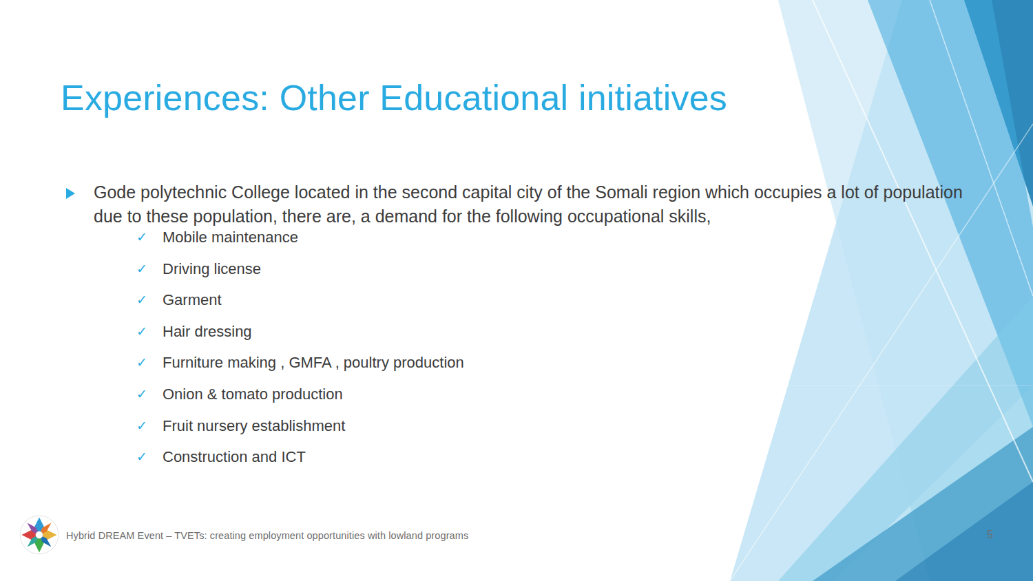Experiences: Other Educational initiatives
Gode polytechnic College located in the second capital city of the Somali region which occupies a lot of population due to these population, there are, a demand for the following occupational skills,
Mobile maintenance
Driving license
Garment
Hair dressing
Furniture making , GMFA , poultry production
Onion & tomato production
Fruit nursery establishment
Construction and ICT
Hybrid DREAM Event – TVETs: creating employment opportunities with lowland programs
5